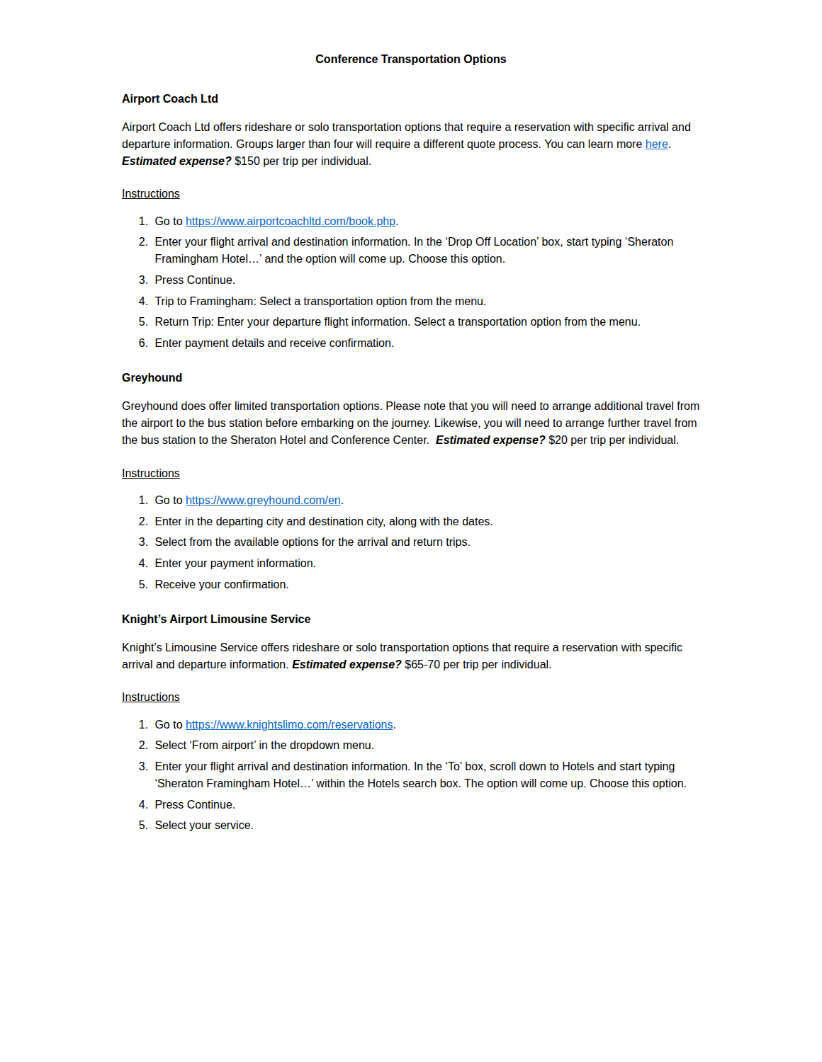Conference Transportation Options
Airport Coach Ltd
Airport Coach Ltd offers rideshare or solo transportation options that require a reservation with specific arrival and departure information. Groups larger than four will require a different quote process. You can learn more here. Estimated expense? $150 per trip per individual.
Instructions
Go to https://www.airportcoachltd.com/book.php.
Enter your flight arrival and destination information. In the ‘Drop Off Location’ box, start typing ‘Sheraton Framingham Hotel…’ and the option will come up. Choose this option.
Press Continue.
Trip to Framingham: Select a transportation option from the menu.
Return Trip: Enter your departure flight information. Select a transportation option from the menu.
Enter payment details and receive confirmation.
Greyhound
Greyhound does offer limited transportation options. Please note that you will need to arrange additional travel from the airport to the bus station before embarking on the journey. Likewise, you will need to arrange further travel from the bus station to the Sheraton Hotel and Conference Center. Estimated expense? $20 per trip per individual.
Instructions
Go to https://www.greyhound.com/en.
Enter in the departing city and destination city, along with the dates.
Select from the available options for the arrival and return trips.
Enter your payment information.
Receive your confirmation.
Knight’s Airport Limousine Service
Knight’s Limousine Service offers rideshare or solo transportation options that require a reservation with specific arrival and departure information. Estimated expense? $65-70 per trip per individual.
Instructions
Go to https://www.knightslimo.com/reservations.
Select ‘From airport’ in the dropdown menu.
Enter your flight arrival and destination information. In the ‘To’ box, scroll down to Hotels and start typing ‘Sheraton Framingham Hotel…’ within the Hotels search box. The option will come up. Choose this option.
Press Continue.
Select your service.